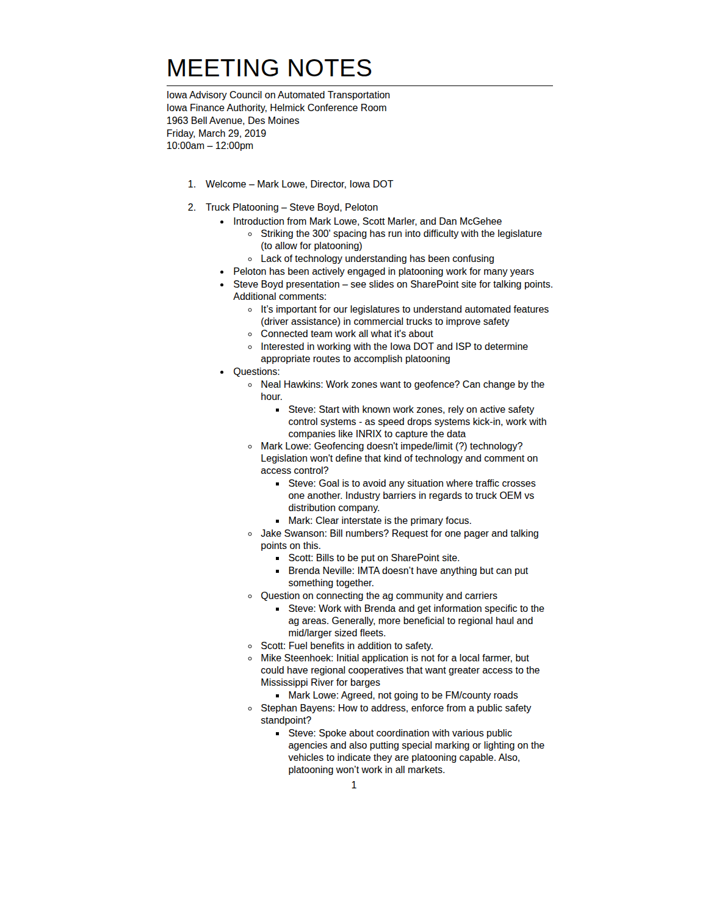MEETING NOTES
Iowa Advisory Council on Automated Transportation
Iowa Finance Authority, Helmick Conference Room
1963 Bell Avenue, Des Moines
Friday, March 29, 2019
10:00am – 12:00pm
Welcome – Mark Lowe, Director, Iowa DOT
Truck Platooning – Steve Boyd, Peloton
Introduction from Mark Lowe, Scott Marler, and Dan McGehee
Striking the 300' spacing has run into difficulty with the legislature (to allow for platooning)
Lack of technology understanding has been confusing
Peloton has been actively engaged in platooning work for many years
Steve Boyd presentation – see slides on SharePoint site for talking points. Additional comments:
It’s important for our legislatures to understand automated features (driver assistance) in commercial trucks to improve safety
Connected team work all what it's about
Interested in working with the Iowa DOT and ISP to determine appropriate routes to accomplish platooning
Questions:
Neal Hawkins: Work zones want to geofence? Can change by the hour.
Steve: Start with known work zones, rely on active safety control systems - as speed drops systems kick-in, work with companies like INRIX to capture the data
Mark Lowe: Geofencing doesn't impede/limit (?) technology? Legislation won't define that kind of technology and comment on access control?
Steve: Goal is to avoid any situation where traffic crosses one another. Industry barriers in regards to truck OEM vs distribution company.
Mark: Clear interstate is the primary focus.
Jake Swanson: Bill numbers? Request for one pager and talking points on this.
Scott: Bills to be put on SharePoint site.
Brenda Neville: IMTA doesn’t have anything but can put something together.
Question on connecting the ag community and carriers
Steve: Work with Brenda and get information specific to the ag areas. Generally, more beneficial to regional haul and mid/larger sized fleets.
Scott: Fuel benefits in addition to safety.
Mike Steenhoek: Initial application is not for a local farmer, but could have regional cooperatives that want greater access to the Mississippi River for barges
Mark Lowe: Agreed, not going to be FM/county roads
Stephan Bayens: How to address, enforce from a public safety standpoint?
Steve: Spoke about coordination with various public agencies and also putting special marking or lighting on the vehicles to indicate they are platooning capable. Also, platooning won’t work in all markets.
1